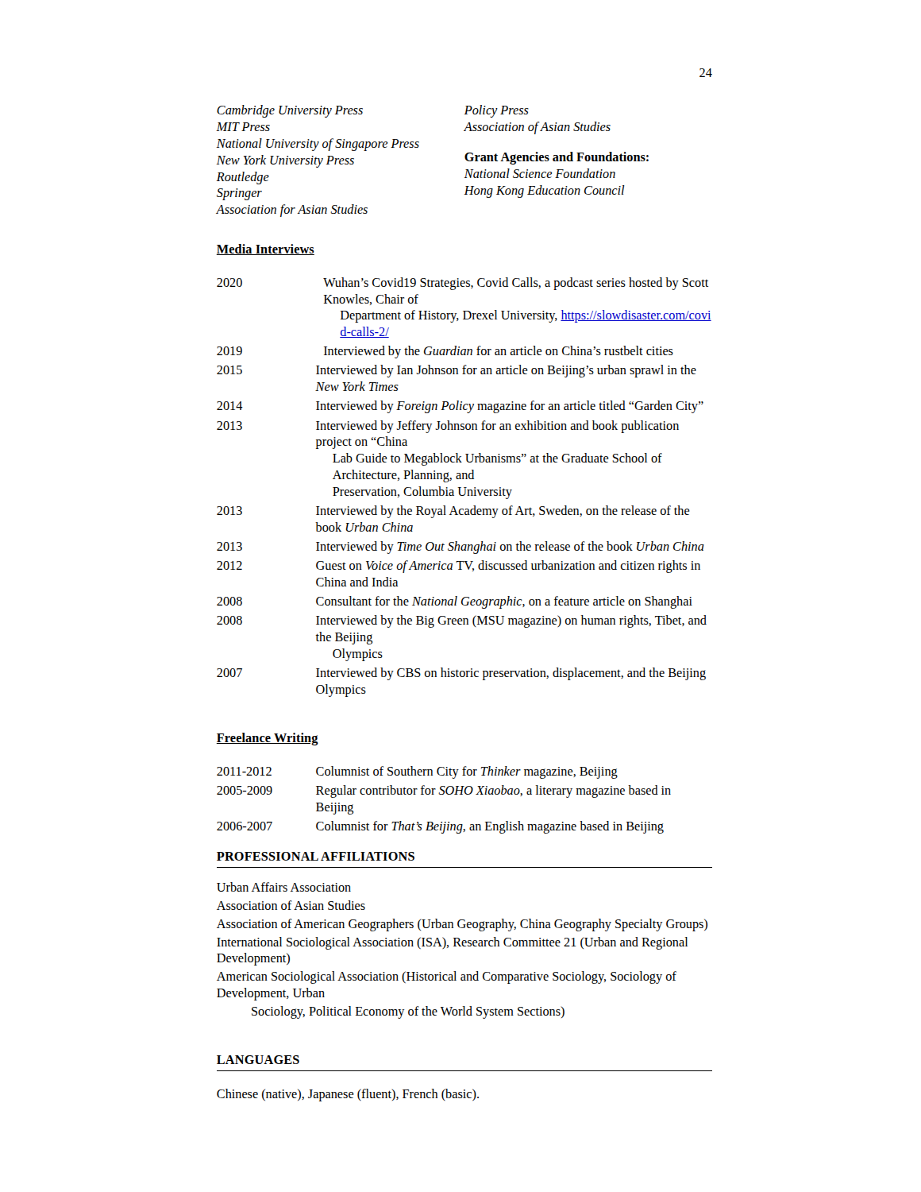24
Cambridge University Press
MIT Press
National University of Singapore Press
New York University Press
Routledge
Springer
Association for Asian Studies
Policy Press
Association of Asian Studies
Grant Agencies and Foundations:
National Science Foundation
Hong Kong Education Council
Media Interviews
2020
Wuhan’s Covid19 Strategies, Covid Calls, a podcast series hosted by Scott Knowles, Chair of
Department of History, Drexel University, https://slowdisaster.com/covid-calls-2/
2019
Interviewed by the Guardian for an article on China’s rustbelt cities
2015
Interviewed by Ian Johnson for an article on Beijing’s urban sprawl in the New York Times
2014
Interviewed by Foreign Policy magazine for an article titled “Garden City”
2013
Interviewed by Jeffery Johnson for an exhibition and book publication project on “China
Lab Guide to Megablock Urbanisms” at the Graduate School of Architecture, Planning, and
Preservation, Columbia University
2013
Interviewed by the Royal Academy of Art, Sweden, on the release of the book Urban China
2013
Interviewed by Time Out Shanghai on the release of the book Urban China
2012
Guest on Voice of America TV, discussed urbanization and citizen rights in China and India
2008
Consultant for the National Geographic, on a feature article on Shanghai
2008
Interviewed by the Big Green (MSU magazine) on human rights, Tibet, and the Beijing
Olympics
2007
Interviewed by CBS on historic preservation, displacement, and the Beijing Olympics
Freelance Writing
2011-2012
Columnist of Southern City for Thinker magazine, Beijing
2005-2009
Regular contributor for SOHO Xiaobao, a literary magazine based in Beijing
2006-2007
Columnist for That’s Beijing, an English magazine based in Beijing
Professional Affiliations
Urban Affairs Association
Association of Asian Studies
Association of American Geographers (Urban Geography, China Geography Specialty Groups)
International Sociological Association (ISA), Research Committee 21 (Urban and Regional Development)
American Sociological Association (Historical and Comparative Sociology, Sociology of Development, Urban
Sociology, Political Economy of the World System Sections)
Languages
Chinese (native), Japanese (fluent), French (basic).